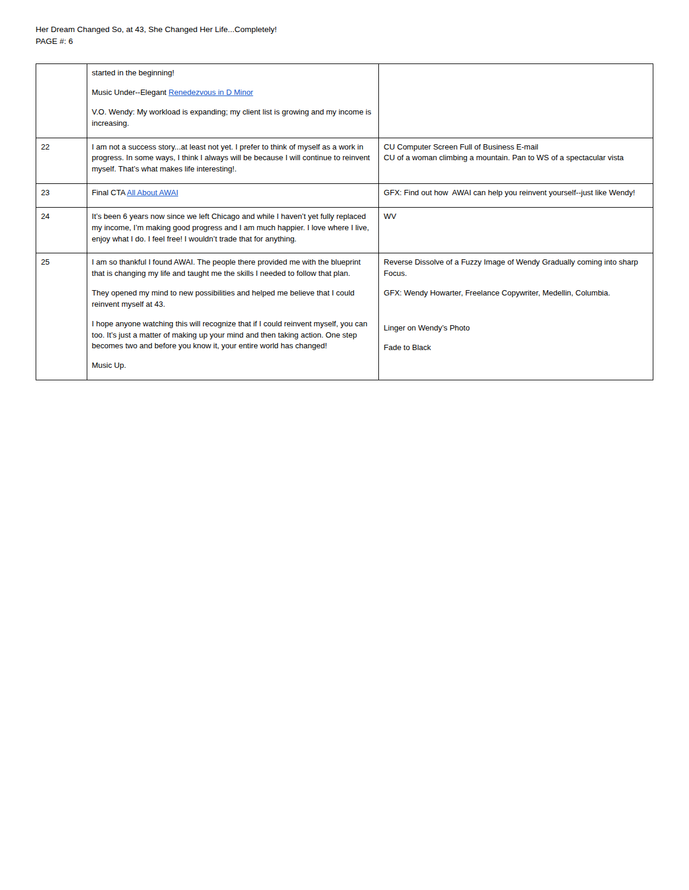Her Dream Changed So, at 43, She Changed Her Life...Completely!
PAGE #: 6
| | started in the beginning! Music Under--Elegant Renedezvous in D Minor V.O. Wendy: My workload is expanding; my client list is growing and my income is increasing. | |
| 22 | I am not a success story...at least not yet. I prefer to think of myself as a work in progress. In some ways, I think I always will be because I will continue to reinvent myself. That’s what makes life interesting!. | CU Computer Screen Full of Business E-mail CU of a woman climbing a mountain. Pan to WS of a spectacular vista |
| 23 | Final CTA All About AWAI | GFX: Find out how AWAI can help you reinvent yourself--just like Wendy! |
| 24 | It’s been 6 years now since we left Chicago and while I haven’t yet fully replaced my income, I’m making good progress and I am much happier. I love where I live, enjoy what I do. I feel free! I wouldn’t trade that for anything. | WV |
| 25 | I am so thankful I found AWAI. The people there provided me with the blueprint that is changing my life and taught me the skills I needed to follow that plan. They opened my mind to new possibilities and helped me believe that I could reinvent myself at 43. I hope anyone watching this will recognize that if I could reinvent myself, you can too. It’s just a matter of making up your mind and then taking action. One step becomes two and before you know it, your entire world has changed! Music Up. | Reverse Dissolve of a Fuzzy Image of Wendy Gradually coming into sharp Focus. GFX: Wendy Howarter, Freelance Copywriter, Medellin, Columbia. Linger on Wendy’s Photo Fade to Black |